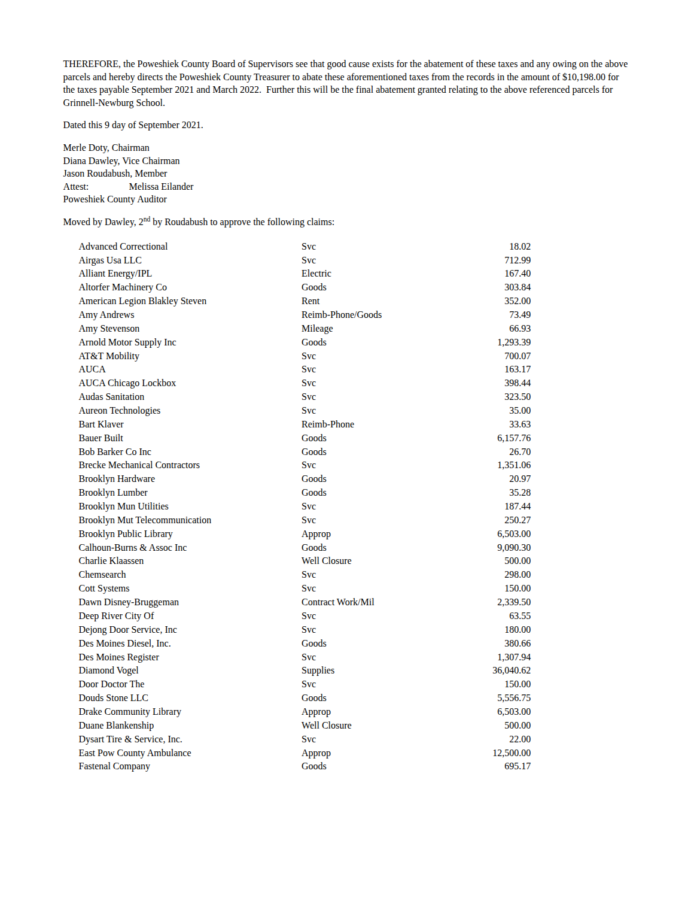THEREFORE, the Poweshiek County Board of Supervisors see that good cause exists for the abatement of these taxes and any owing on the above parcels and hereby directs the Poweshiek County Treasurer to abate these aforementioned taxes from the records in the amount of $10,198.00 for the taxes payable September 2021 and March 2022. Further this will be the final abatement granted relating to the above referenced parcels for Grinnell-Newburg School.
Dated this 9 day of September 2021.
Merle Doty, Chairman
Diana Dawley, Vice Chairman
Jason Roudabush, Member
Attest: Melissa Eilander
Poweshiek County Auditor
Moved by Dawley, 2nd by Roudabush to approve the following claims:
| Advanced Correctional | Svc | 18.02 |
| Airgas Usa LLC | Svc | 712.99 |
| Alliant Energy/IPL | Electric | 167.40 |
| Altorfer Machinery Co | Goods | 303.84 |
| American Legion Blakley Steven | Rent | 352.00 |
| Amy Andrews | Reimb-Phone/Goods | 73.49 |
| Amy Stevenson | Mileage | 66.93 |
| Arnold Motor Supply Inc | Goods | 1,293.39 |
| AT&T Mobility | Svc | 700.07 |
| AUCA | Svc | 163.17 |
| AUCA Chicago Lockbox | Svc | 398.44 |
| Audas Sanitation | Svc | 323.50 |
| Aureon Technologies | Svc | 35.00 |
| Bart Klaver | Reimb-Phone | 33.63 |
| Bauer Built | Goods | 6,157.76 |
| Bob Barker Co Inc | Goods | 26.70 |
| Brecke Mechanical Contractors | Svc | 1,351.06 |
| Brooklyn Hardware | Goods | 20.97 |
| Brooklyn Lumber | Goods | 35.28 |
| Brooklyn Mun Utilities | Svc | 187.44 |
| Brooklyn Mut Telecommunication | Svc | 250.27 |
| Brooklyn Public Library | Approp | 6,503.00 |
| Calhoun-Burns & Assoc Inc | Goods | 9,090.30 |
| Charlie Klaassen | Well Closure | 500.00 |
| Chemsearch | Svc | 298.00 |
| Cott Systems | Svc | 150.00 |
| Dawn Disney-Bruggeman | Contract Work/Mil | 2,339.50 |
| Deep River City Of | Svc | 63.55 |
| Dejong Door Service, Inc | Svc | 180.00 |
| Des Moines Diesel, Inc. | Goods | 380.66 |
| Des Moines Register | Svc | 1,307.94 |
| Diamond Vogel | Supplies | 36,040.62 |
| Door Doctor The | Svc | 150.00 |
| Douds Stone LLC | Goods | 5,556.75 |
| Drake Community Library | Approp | 6,503.00 |
| Duane Blankenship | Well Closure | 500.00 |
| Dysart Tire & Service, Inc. | Svc | 22.00 |
| East Pow County Ambulance | Approp | 12,500.00 |
| Fastenal Company | Goods | 695.17 |